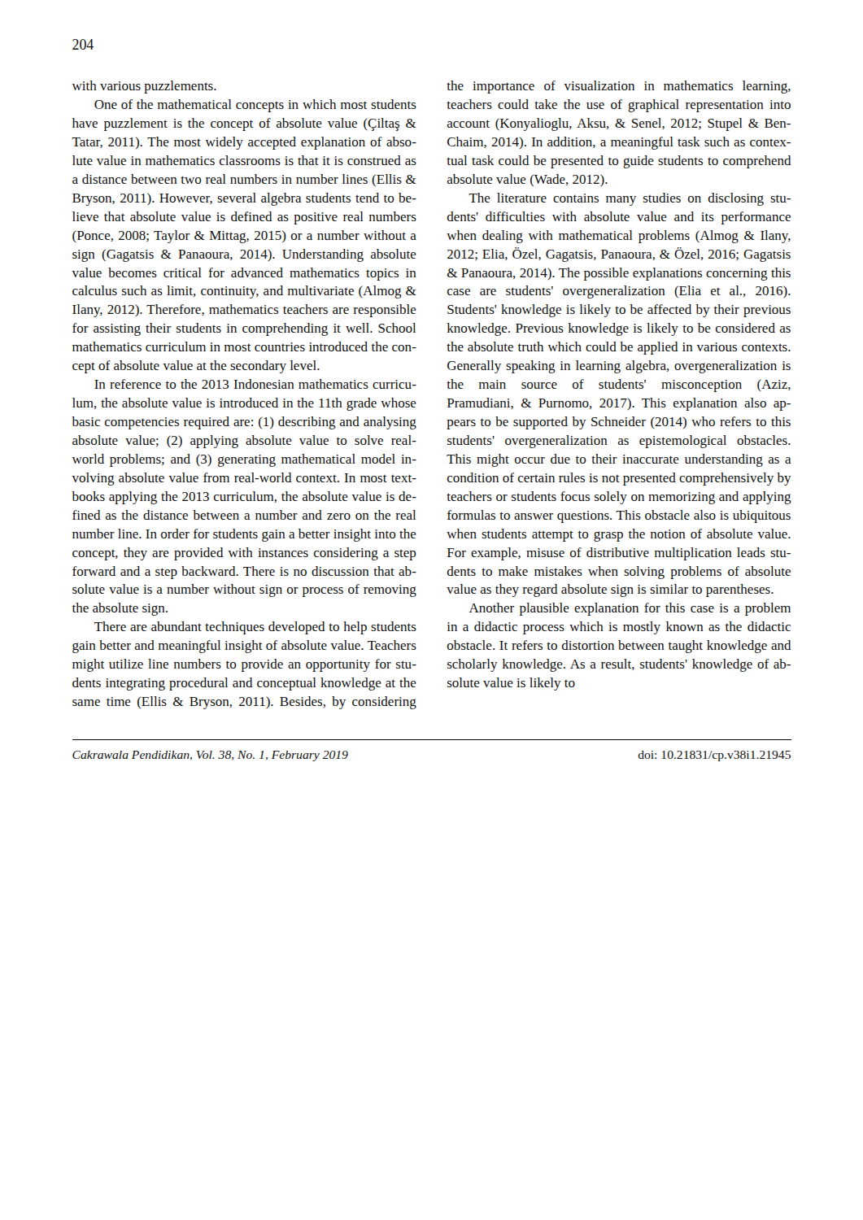204
with various puzzlements.
One of the mathematical concepts in which most students have puzzlement is the concept of absolute value (Çiltaş & Tatar, 2011). The most widely accepted explanation of absolute value in mathematics classrooms is that it is construed as a distance between two real numbers in number lines (Ellis & Bryson, 2011). However, several algebra students tend to believe that absolute value is defined as positive real numbers (Ponce, 2008; Taylor & Mittag, 2015) or a number without a sign (Gagatsis & Panaoura, 2014). Understanding absolute value becomes critical for advanced mathematics topics in calculus such as limit, continuity, and multivariate (Almog & Ilany, 2012). Therefore, mathematics teachers are responsible for assisting their students in comprehending it well. School mathematics curriculum in most countries introduced the concept of absolute value at the secondary level.
In reference to the 2013 Indonesian mathematics curriculum, the absolute value is introduced in the 11th grade whose basic competencies required are: (1) describing and analysing absolute value; (2) applying absolute value to solve real-world problems; and (3) generating mathematical model involving absolute value from real-world context. In most textbooks applying the 2013 curriculum, the absolute value is defined as the distance between a number and zero on the real number line. In order for students gain a better insight into the concept, they are provided with instances considering a step forward and a step backward. There is no discussion that absolute value is a number without sign or process of removing the absolute sign.
There are abundant techniques developed to help students gain better and meaningful insight of absolute value. Teachers might utilize line numbers to provide an opportunity for students integrating procedural and conceptual knowledge at the same time (Ellis & Bryson, 2011). Besides, by considering the importance of visualization in mathematics learning, teachers could take the use of graphical representation into account (Konyalioglu, Aksu, & Senel, 2012; Stupel & Ben-Chaim, 2014). In addition, a meaningful task such as contextual task could be presented to guide students to comprehend absolute value (Wade, 2012).
The literature contains many studies on disclosing students' difficulties with absolute value and its performance when dealing with mathematical problems (Almog & Ilany, 2012; Elia, Özel, Gagatsis, Panaoura, & Özel, 2016; Gagatsis & Panaoura, 2014). The possible explanations concerning this case are students' overgeneralization (Elia et al., 2016). Students' knowledge is likely to be affected by their previous knowledge. Previous knowledge is likely to be considered as the absolute truth which could be applied in various contexts. Generally speaking in learning algebra, overgeneralization is the main source of students' misconception (Aziz, Pramudiani, & Purnomo, 2017). This explanation also appears to be supported by Schneider (2014) who refers to this students' overgeneralization as epistemological obstacles. This might occur due to their inaccurate understanding as a condition of certain rules is not presented comprehensively by teachers or students focus solely on memorizing and applying formulas to answer questions. This obstacle also is ubiquitous when students attempt to grasp the notion of absolute value. For example, misuse of distributive multiplication leads students to make mistakes when solving problems of absolute value as they regard absolute sign is similar to parentheses.
Another plausible explanation for this case is a problem in a didactic process which is mostly known as the didactic obstacle. It refers to distortion between taught knowledge and scholarly knowledge. As a result, students' knowledge of absolute value is likely to
Cakrawala Pendidikan, Vol. 38, No. 1, February 2019 doi: 10.21831/cp.v38i1.21945